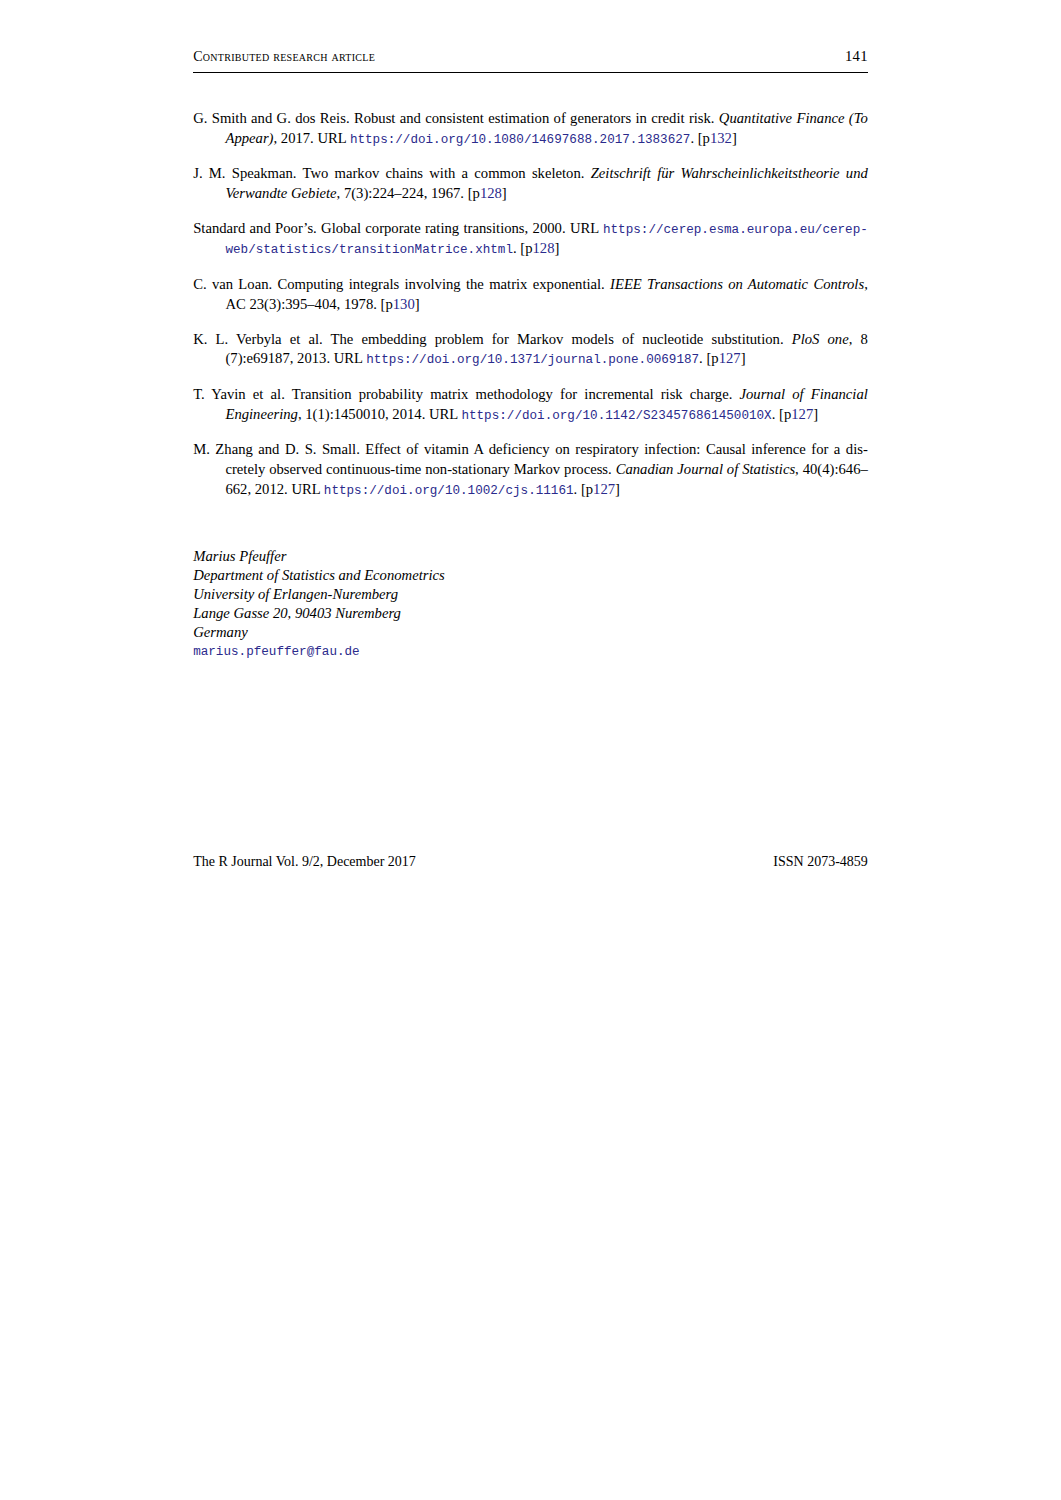Contributed research article 141
G. Smith and G. dos Reis. Robust and consistent estimation of generators in credit risk. Quantitative Finance (To Appear), 2017. URL https://doi.org/10.1080/14697688.2017.1383627. [p132]
J. M. Speakman. Two markov chains with a common skeleton. Zeitschrift für Wahrscheinlichkeitstheorie und Verwandte Gebiete, 7(3):224–224, 1967. [p128]
Standard and Poor’s. Global corporate rating transitions, 2000. URL https://cerep.esma.europa.eu/cerep-web/statistics/transitionMatrice.xhtml. [p128]
C. van Loan. Computing integrals involving the matrix exponential. IEEE Transactions on Automatic Controls, AC 23(3):395–404, 1978. [p130]
K. L. Verbyla et al. The embedding problem for Markov models of nucleotide substitution. PloS one, 8 (7):e69187, 2013. URL https://doi.org/10.1371/journal.pone.0069187. [p127]
T. Yavin et al. Transition probability matrix methodology for incremental risk charge. Journal of Financial Engineering, 1(1):1450010, 2014. URL https://doi.org/10.1142/S234576861450010X. [p127]
M. Zhang and D. S. Small. Effect of vitamin A deficiency on respiratory infection: Causal inference for a discretely observed continuous-time non-stationary Markov process. Canadian Journal of Statistics, 40(4):646–662, 2012. URL https://doi.org/10.1002/cjs.11161. [p127]
Marius Pfeuffer
Department of Statistics and Econometrics
University of Erlangen-Nuremberg
Lange Gasse 20, 90403 Nuremberg
Germany marius.pfeuffer@fau.de
The R Journal Vol. 9/2, December 2017 ISSN 2073-4859